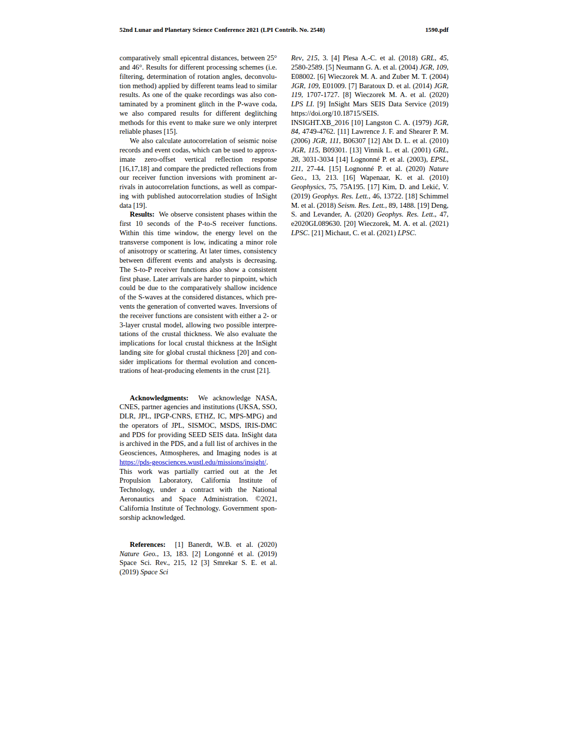52nd Lunar and Planetary Science Conference 2021 (LPI Contrib. No. 2548) 1590.pdf
comparatively small epicentral distances, between 25° and 46°. Results for different processing schemes (i.e. filtering, determination of rotation angles, deconvolution method) applied by different teams lead to similar results. As one of the quake recordings was also contaminated by a prominent glitch in the P-wave coda, we also compared results for different deglitching methods for this event to make sure we only interpret reliable phases [15].
We also calculate autocorrelation of seismic noise records and event codas, which can be used to approximate zero-offset vertical reflection response [16,17,18] and compare the predicted reflections from our receiver function inversions with prominent arrivals in autocorrelation functions, as well as comparing with published autocorrelation studies of InSight data [19].
Results: We observe consistent phases within the first 10 seconds of the P-to-S receiver functions. Within this time window, the energy level on the transverse component is low, indicating a minor role of anisotropy or scattering. At later times, consistency between different events and analysts is decreasing. The S-to-P receiver functions also show a consistent first phase. Later arrivals are harder to pinpoint, which could be due to the comparatively shallow incidence of the S-waves at the considered distances, which prevents the generation of converted waves. Inversions of the receiver functions are consistent with either a 2- or 3-layer crustal model, allowing two possible interpretations of the crustal thickness. We also evaluate the implications for local crustal thickness at the InSight landing site for global crustal thickness [20] and consider implications for thermal evolution and concentrations of heat-producing elements in the crust [21].
Acknowledgments: We acknowledge NASA, CNES, partner agencies and institutions (UKSA, SSO, DLR, JPL, IPGP-CNRS, ETHZ, IC, MPS-MPG) and the operators of JPL, SISMOC, MSDS, IRIS-DMC and PDS for providing SEED SEIS data. InSight data is archived in the PDS, and a full list of archives in the Geosciences, Atmospheres, and Imaging nodes is at https://pds-geosciences.wustl.edu/missions/insight/.
This work was partially carried out at the Jet Propulsion Laboratory, California Institute of Technology, under a contract with the National Aeronautics and Space Administration. ©2021, California Institute of Technology. Government sponsorship acknowledged.
References: [1] Banerdt, W.B. et al. (2020) Nature Geo., 13, 183. [2] Longonné et al. (2019) Space Sci. Rev., 215, 12 [3] Smrekar S. E. et al. (2019) Space Sci
Rev, 215, 3. [4] Plesa A.-C. et al. (2018) GRL, 45, 2580-2589. [5] Neumann G. A. et al. (2004) JGR, 109, E08002. [6] Wieczorek M. A. and Zuber M. T. (2004) JGR, 109, E01009. [7] Baratoux D. et al. (2014) JGR, 119, 1707-1727. [8] Wieczorek M. A. et al. (2020) LPS LI. [9] InSight Mars SEIS Data Service (2019) https://doi.org/10.18715/SEIS. INSIGHT.XB_2016 [10] Langston C. A. (1979) JGR, 84, 4749-4762. [11] Lawrence J. F. and Shearer P. M. (2006) JGR, 111, B06307 [12] Abt D. L. et al. (2010) JGR, 115, B09301. [13] Vinnik L. et al. (2001) GRL, 28, 3031-3034 [14] Lognonné P. et al. (2003), EPSL, 211, 27-44. [15] Lognonné P. et al. (2020) Nature Geo., 13, 213. [16] Wapenaar, K. et al. (2010) Geophysics, 75, 75A195. [17] Kim, D. and Lekić, V. (2019) Geophys. Res. Lett., 46, 13722. [18] Schimmel M. et al. (2018) Seism. Res. Lett., 89, 1488. [19] Deng, S. and Levander, A. (2020) Geophys. Res. Lett., 47, e2020GL089630. [20] Wieczorek, M. A. et al. (2021) LPSC. [21] Michaut, C. et al. (2021) LPSC.